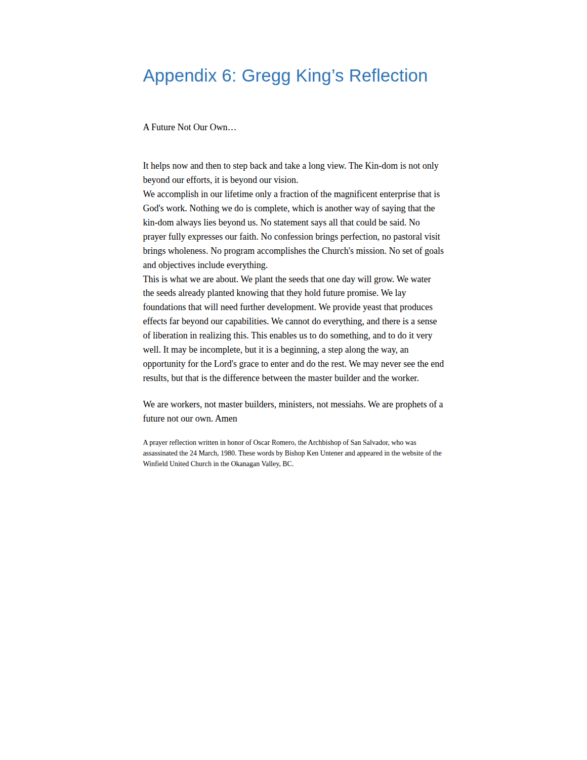Appendix 6: Gregg King’s Reflection
A Future Not Our Own…
It helps now and then to step back and take a long view. The Kin-dom is not only beyond our efforts, it is beyond our vision.
We accomplish in our lifetime only a fraction of the magnificent enterprise that is God's work. Nothing we do is complete, which is another way of saying that the kin-dom always lies beyond us. No statement says all that could be said. No prayer fully expresses our faith. No confession brings perfection, no pastoral visit brings wholeness. No program accomplishes the Church's mission. No set of goals and objectives include everything.
This is what we are about. We plant the seeds that one day will grow. We water the seeds already planted knowing that they hold future promise. We lay foundations that will need further development. We provide yeast that produces effects far beyond our capabilities. We cannot do everything, and there is a sense of liberation in realizing this. This enables us to do something, and to do it very well. It may be incomplete, but it is a beginning, a step along the way, an opportunity for the Lord's grace to enter and do the rest. We may never see the end results, but that is the difference between the master builder and the worker.
We are workers, not master builders, ministers, not messiahs. We are prophets of a future not our own. Amen
A prayer reflection written in honor of Oscar Romero, the Archbishop of San Salvador, who was assassinated the 24 March, 1980. These words by Bishop Ken Untener and appeared in the website of the Winfield United Church in the Okanagan Valley, BC.